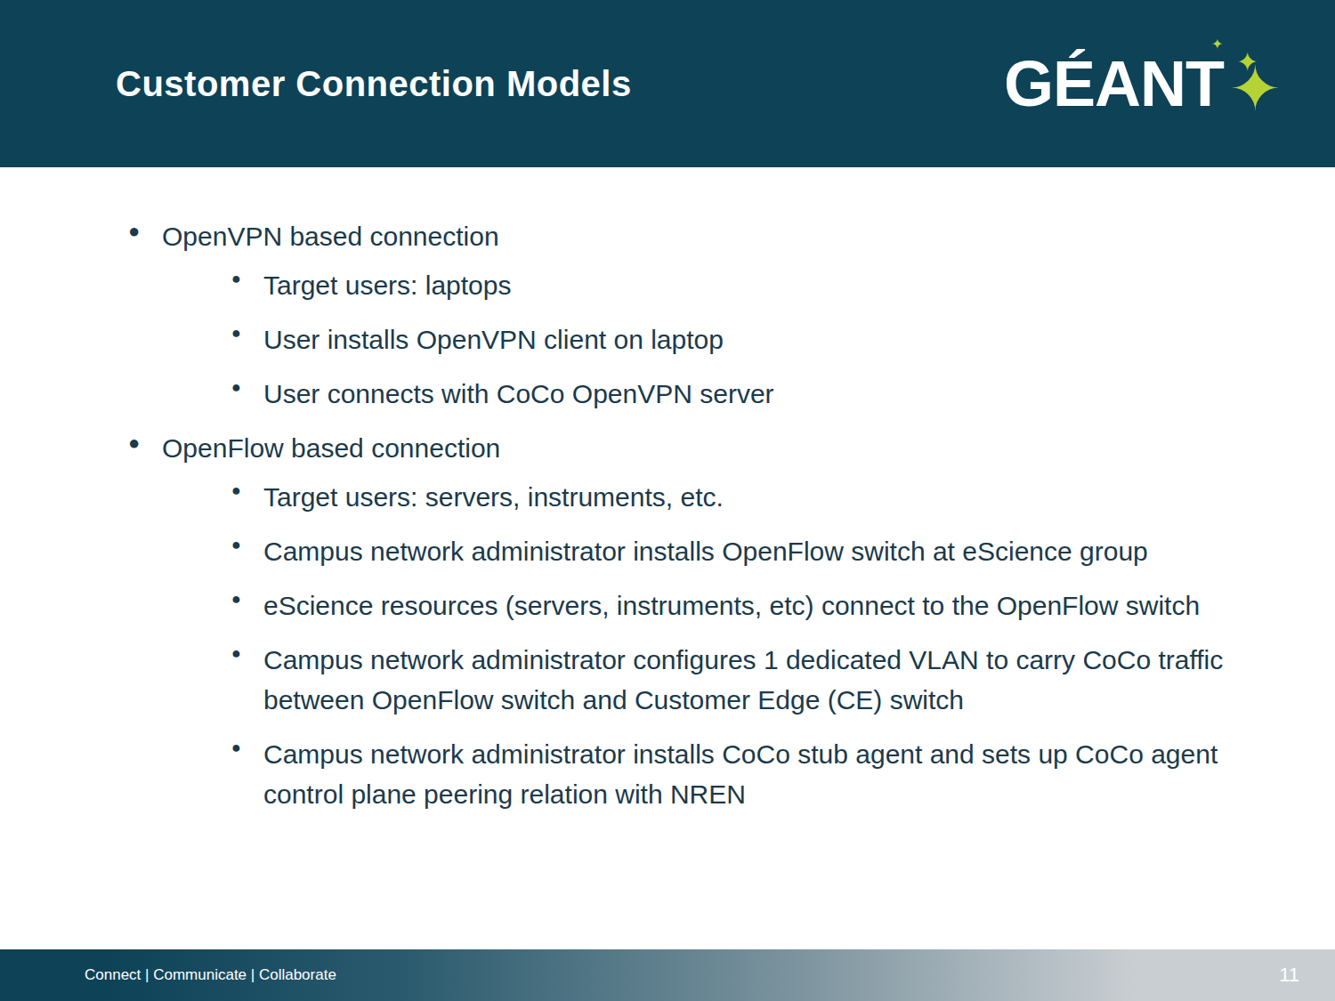Customer Connection Models
✦ ✦ GÉANT ✦
OpenVPN based connection
Target users: laptops
User installs OpenVPN client on laptop
User connects with CoCo OpenVPN server
OpenFlow based connection
Target users: servers, instruments, etc.
Campus network administrator installs OpenFlow switch at eScience group
eScience resources (servers, instruments, etc) connect to the OpenFlow switch
Campus network administrator configures 1 dedicated VLAN to carry CoCo traffic between OpenFlow switch and Customer Edge (CE) switch
Campus network administrator installs CoCo stub agent and sets up CoCo agent control plane peering relation with NREN
Connect | Communicate | Collaborate 11